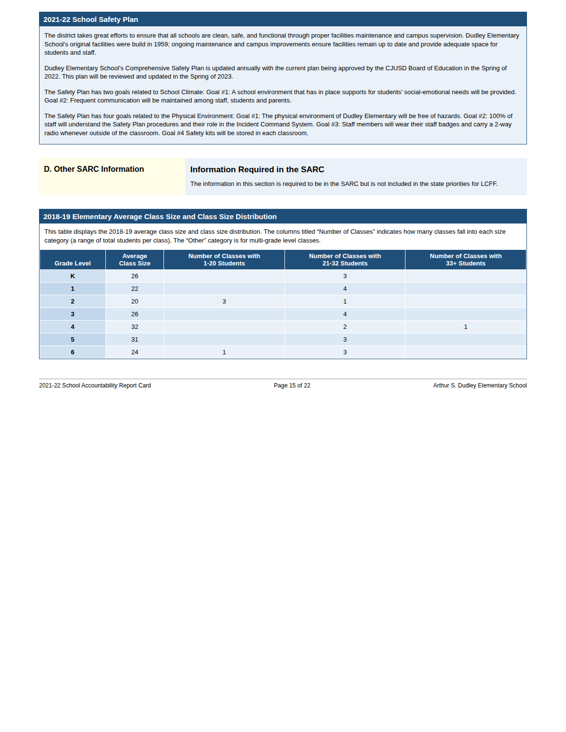2021-22 School Safety Plan
The district takes great efforts to ensure that all schools are clean, safe, and functional through proper facilities maintenance and campus supervision. Dudley Elementary School's original facilities were build in 1959; ongoing maintenance and campus improvements ensure facilities remain up to date and provide adequate space for students and staff.
Dudley Elementary School's Comprehensive Safety Plan is updated annually with the current plan being approved by the CJUSD Board of Education in the Spring of 2022. This plan will be reviewed and updated in the Spring of 2023.
The Safety Plan has two goals related to School Climate: Goal #1: A school environment that has in place supports for students’ social-emotional needs will be provided. Goal #2: Frequent communication will be maintained among staff, students and parents.
The Safety Plan has four goals related to the Physical Environment: Goal #1: The physical environment of Dudley Elementary will be free of hazards. Goal #2: 100% of staff will understand the Safety Plan procedures and their role in the Incident Command System. Goal #3: Staff members will wear their staff badges and carry a 2-way radio whenever outside of the classroom. Goal #4 Safety kits will be stored in each classroom.
D. Other SARC Information
Information Required in the SARC
The information in this section is required to be in the SARC but is not included in the state priorities for LCFF.
2018-19 Elementary Average Class Size and Class Size Distribution
This table displays the 2018-19 average class size and class size distribution. The columns titled “Number of Classes” indicates how many classes fall into each size category (a range of total students per class). The “Other” category is for multi-grade level classes.
| Grade Level | Average Class Size | Number of Classes with 1-20 Students | Number of Classes with 21-32 Students | Number of Classes with 33+ Students |
| --- | --- | --- | --- | --- |
| K | 26 | | 3 | |
| 1 | 22 | | 4 | |
| 2 | 20 | 3 | 1 | |
| 3 | 26 | | 4 | |
| 4 | 32 | | 2 | 1 |
| 5 | 31 | | 3 | |
| 6 | 24 | 1 | 3 | |
2021-22 School Accountability Report Card Page 15 of 22 Arthur S. Dudley Elementary School